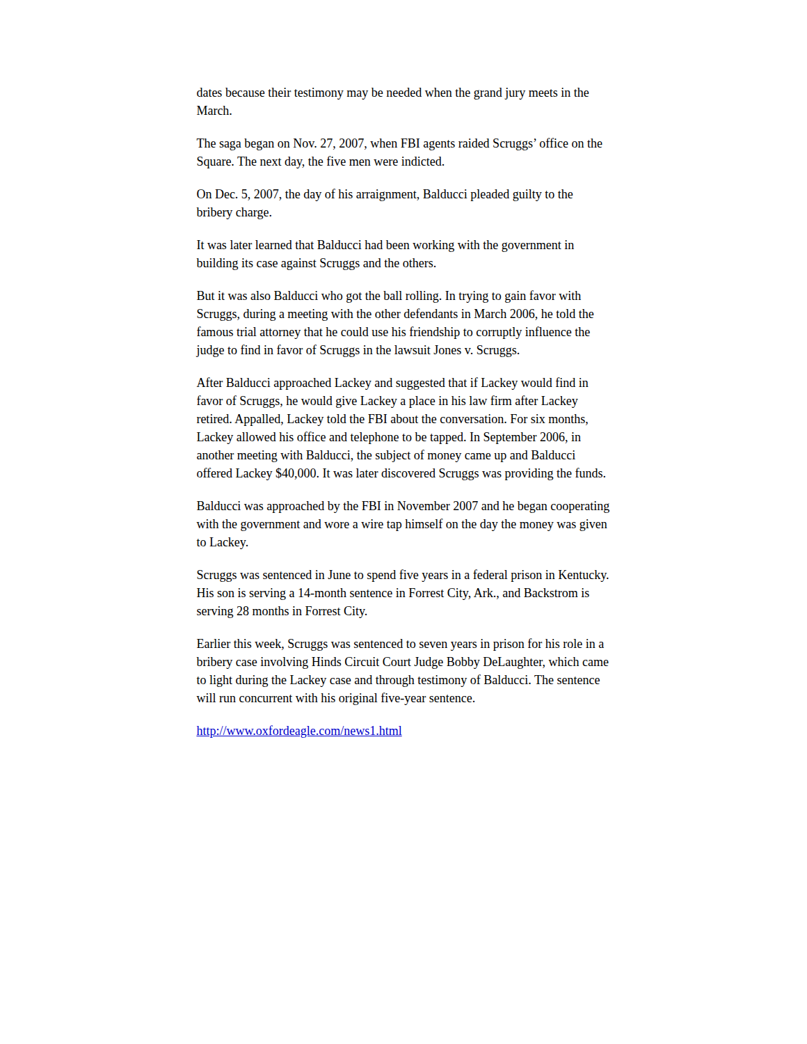dates because their testimony may be needed when the grand jury meets in the March.
The saga began on Nov. 27, 2007, when FBI agents raided Scruggs’ office on the Square. The next day, the five men were indicted.
On Dec. 5, 2007, the day of his arraignment, Balducci pleaded guilty to the bribery charge.
It was later learned that Balducci had been working with the government in building its case against Scruggs and the others.
But it was also Balducci who got the ball rolling. In trying to gain favor with Scruggs, during a meeting with the other defendants in March 2006, he told the famous trial attorney that he could use his friendship to corruptly influence the judge to find in favor of Scruggs in the lawsuit Jones v. Scruggs.
After Balducci approached Lackey and suggested that if Lackey would find in favor of Scruggs, he would give Lackey a place in his law firm after Lackey retired. Appalled, Lackey told the FBI about the conversation. For six months, Lackey allowed his office and telephone to be tapped. In September 2006, in another meeting with Balducci, the subject of money came up and Balducci offered Lackey $40,000. It was later discovered Scruggs was providing the funds.
Balducci was approached by the FBI in November 2007 and he began cooperating with the government and wore a wire tap himself on the day the money was given to Lackey.
Scruggs was sentenced in June to spend five years in a federal prison in Kentucky. His son is serving a 14-month sentence in Forrest City, Ark., and Backstrom is serving 28 months in Forrest City.
Earlier this week, Scruggs was sentenced to seven years in prison for his role in a bribery case involving Hinds Circuit Court Judge Bobby DeLaughter, which came to light during the Lackey case and through testimony of Balducci. The sentence will run concurrent with his original five-year sentence.
http://www.oxfordeagle.com/news1.html